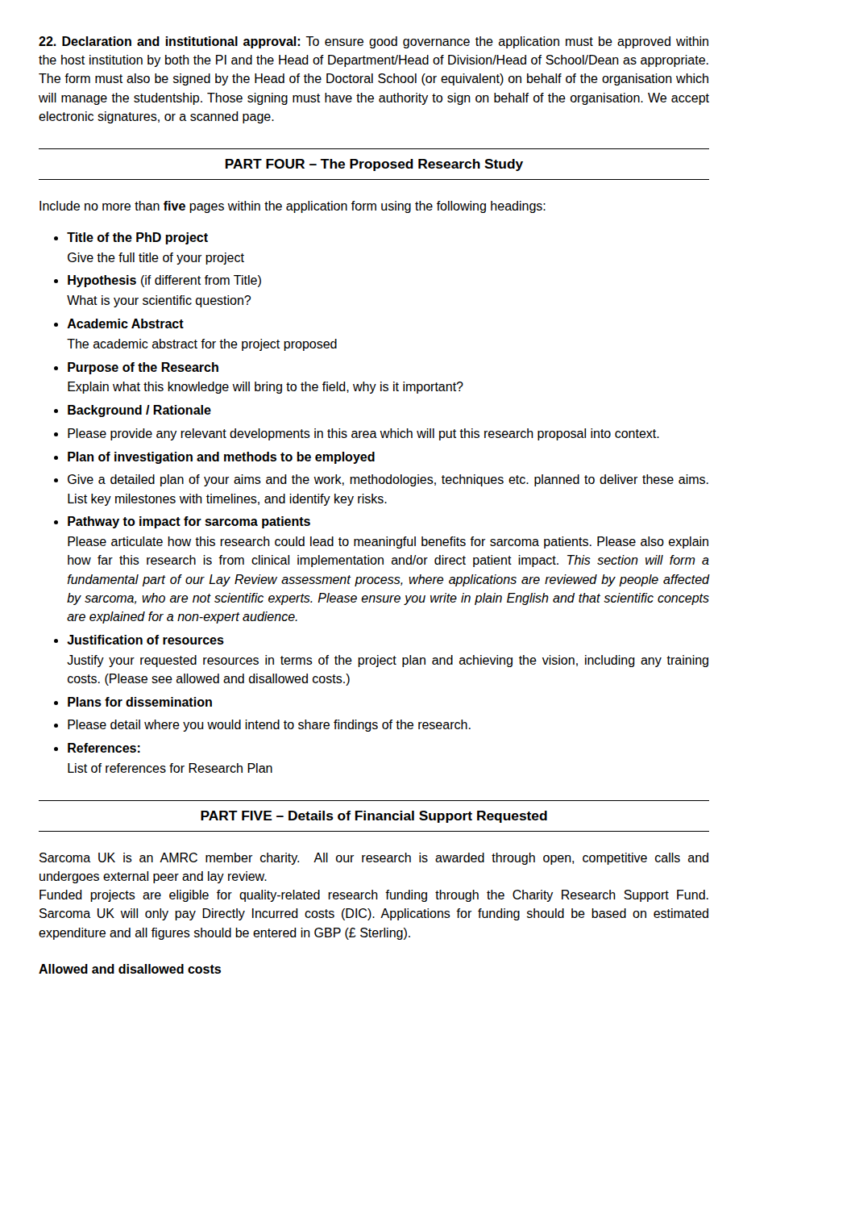22. Declaration and institutional approval: To ensure good governance the application must be approved within the host institution by both the PI and the Head of Department/Head of Division/Head of School/Dean as appropriate. The form must also be signed by the Head of the Doctoral School (or equivalent) on behalf of the organisation which will manage the studentship. Those signing must have the authority to sign on behalf of the organisation. We accept electronic signatures, or a scanned page.
PART FOUR – The Proposed Research Study
Include no more than five pages within the application form using the following headings:
Title of the PhD project Give the full title of your project
Hypothesis (if different from Title) What is your scientific question?
Academic Abstract The academic abstract for the project proposed
Purpose of the Research Explain what this knowledge will bring to the field, why is it important?
Background / Rationale
Please provide any relevant developments in this area which will put this research proposal into context.
Plan of investigation and methods to be employed
Give a detailed plan of your aims and the work, methodologies, techniques etc. planned to deliver these aims. List key milestones with timelines, and identify key risks.
Pathway to impact for sarcoma patients Please articulate how this research could lead to meaningful benefits for sarcoma patients. Please also explain how far this research is from clinical implementation and/or direct patient impact. This section will form a fundamental part of our Lay Review assessment process, where applications are reviewed by people affected by sarcoma, who are not scientific experts. Please ensure you write in plain English and that scientific concepts are explained for a non-expert audience.
Justification of resources Justify your requested resources in terms of the project plan and achieving the vision, including any training costs. (Please see allowed and disallowed costs.)
Plans for dissemination
Please detail where you would intend to share findings of the research.
References: List of references for Research Plan
PART FIVE – Details of Financial Support Requested
Sarcoma UK is an AMRC member charity. All our research is awarded through open, competitive calls and undergoes external peer and lay review.
Funded projects are eligible for quality-related research funding through the Charity Research Support Fund. Sarcoma UK will only pay Directly Incurred costs (DIC). Applications for funding should be based on estimated expenditure and all figures should be entered in GBP (£ Sterling).
Allowed and disallowed costs